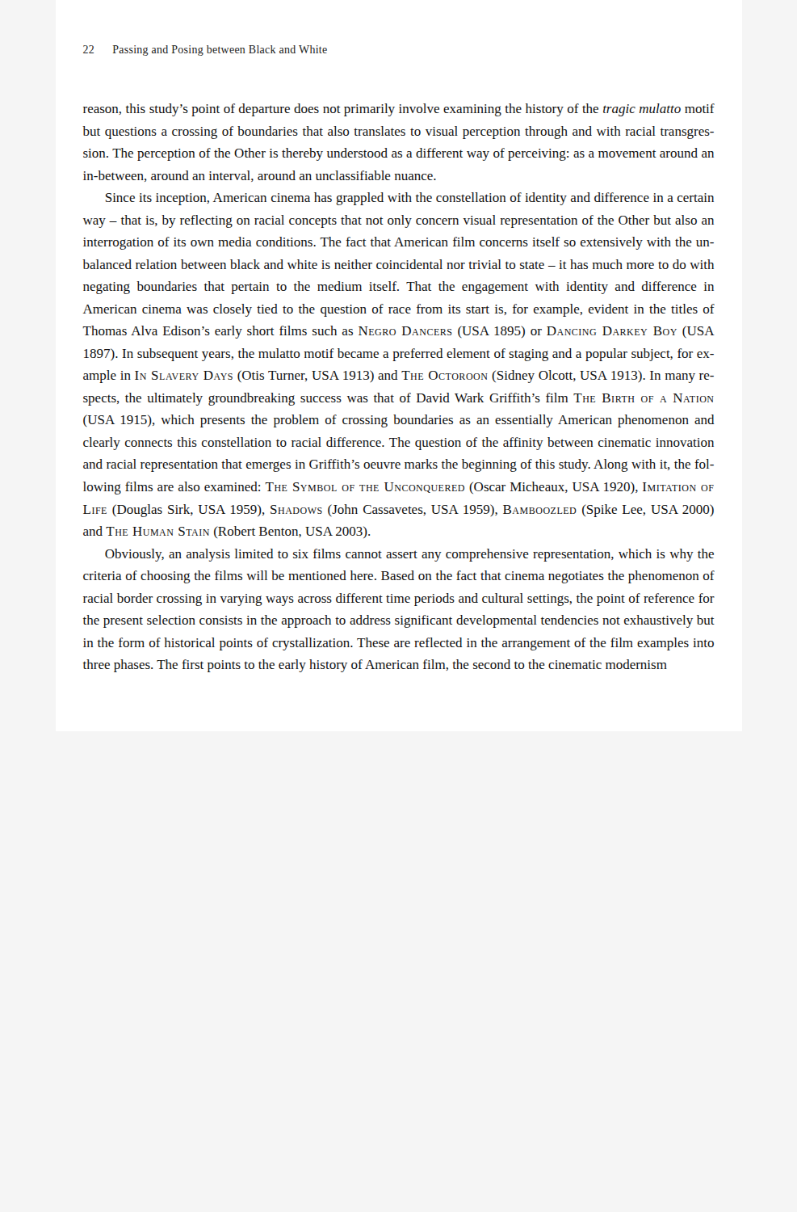22 Passing and Posing between Black and White
reason, this study’s point of departure does not primarily involve examining the history of the tragic mulatto motif but questions a crossing of boundaries that also translates to visual perception through and with racial transgression. The perception of the Other is thereby understood as a different way of perceiving: as a movement around an in-between, around an interval, around an unclassifiable nuance.
Since its inception, American cinema has grappled with the constellation of identity and difference in a certain way – that is, by reflecting on racial concepts that not only concern visual representation of the Other but also an interrogation of its own media conditions. The fact that American film concerns itself so extensively with the unbalanced relation between black and white is neither coincidental nor trivial to state – it has much more to do with negating boundaries that pertain to the medium itself. That the engagement with identity and difference in American cinema was closely tied to the question of race from its start is, for example, evident in the titles of Thomas Alva Edison’s early short films such as Negro Dancers (USA 1895) or Dancing Darkey Boy (USA 1897). In subsequent years, the mulatto motif became a preferred element of staging and a popular subject, for example in In Slavery Days (Otis Turner, USA 1913) and The Octoroon (Sidney Olcott, USA 1913). In many respects, the ultimately groundbreaking success was that of David Wark Griffith’s film The Birth of a Nation (USA 1915), which presents the problem of crossing boundaries as an essentially American phenomenon and clearly connects this constellation to racial difference. The question of the affinity between cinematic innovation and racial representation that emerges in Griffith’s oeuvre marks the beginning of this study. Along with it, the following films are also examined: The Symbol of the Unconquered (Oscar Micheaux, USA 1920), Imitation of Life (Douglas Sirk, USA 1959), Shadows (John Cassavetes, USA 1959), Bamboozled (Spike Lee, USA 2000) and The Human Stain (Robert Benton, USA 2003).
Obviously, an analysis limited to six films cannot assert any comprehensive representation, which is why the criteria of choosing the films will be mentioned here. Based on the fact that cinema negotiates the phenomenon of racial border crossing in varying ways across different time periods and cultural settings, the point of reference for the present selection consists in the approach to address significant developmental tendencies not exhaustively but in the form of historical points of crystallization. These are reflected in the arrangement of the film examples into three phases. The first points to the early history of American film, the second to the cinematic modernism